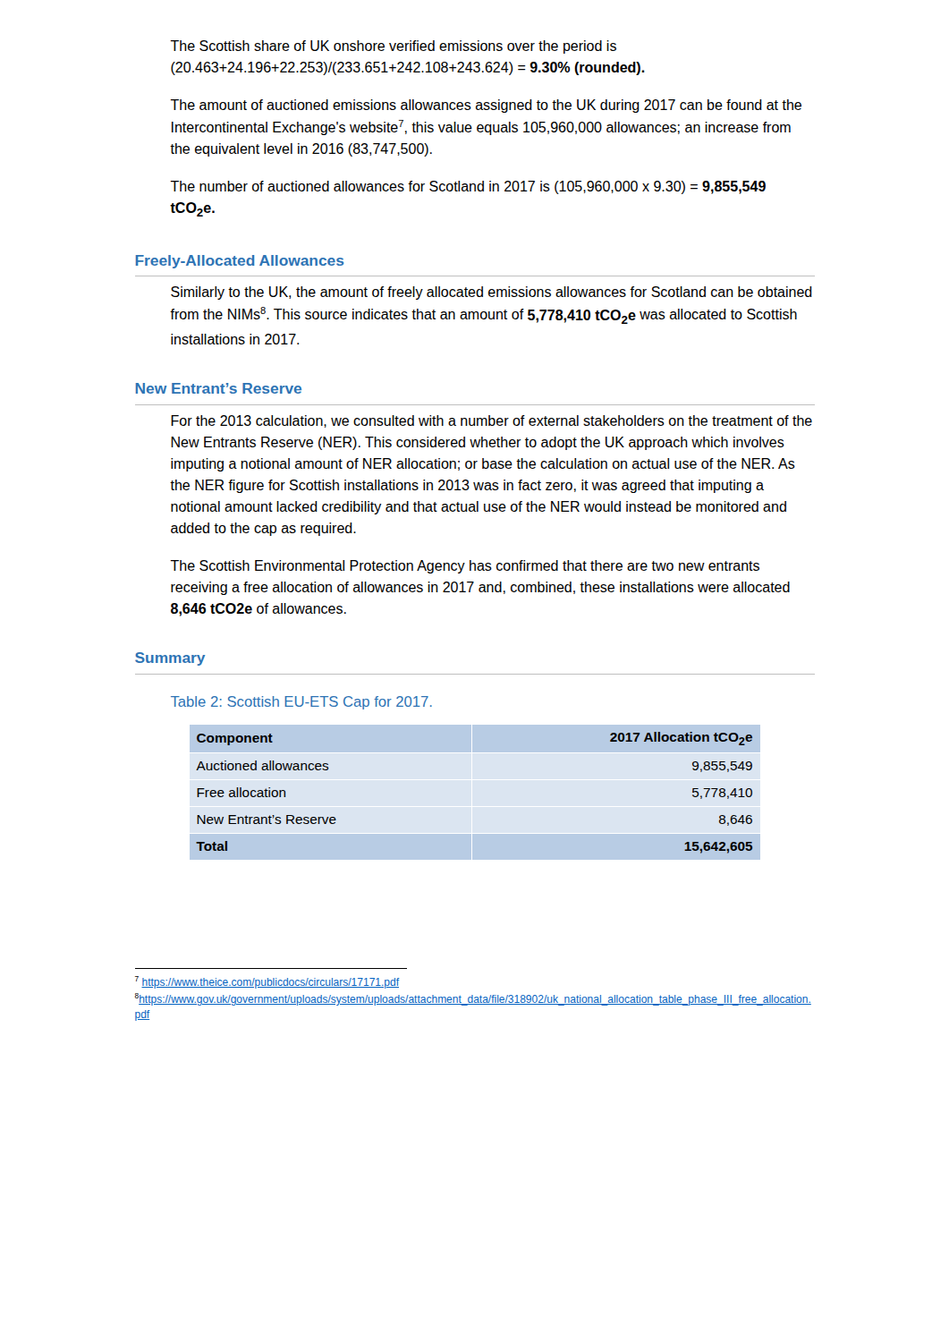The Scottish share of UK onshore verified emissions over the period is (20.463+24.196+22.253)/(233.651+242.108+243.624) = 9.30% (rounded).
The amount of auctioned emissions allowances assigned to the UK during 2017 can be found at the Intercontinental Exchange's website7, this value equals 105,960,000 allowances; an increase from the equivalent level in 2016 (83,747,500).
The number of auctioned allowances for Scotland in 2017 is (105,960,000 x 9.30) = 9,855,549 tCO2e.
Freely-Allocated Allowances
Similarly to the UK, the amount of freely allocated emissions allowances for Scotland can be obtained from the NIMs8. This source indicates that an amount of 5,778,410 tCO2e was allocated to Scottish installations in 2017.
New Entrant’s Reserve
For the 2013 calculation, we consulted with a number of external stakeholders on the treatment of the New Entrants Reserve (NER). This considered whether to adopt the UK approach which involves imputing a notional amount of NER allocation; or base the calculation on actual use of the NER. As the NER figure for Scottish installations in 2013 was in fact zero, it was agreed that imputing a notional amount lacked credibility and that actual use of the NER would instead be monitored and added to the cap as required.
The Scottish Environmental Protection Agency has confirmed that there are two new entrants receiving a free allocation of allowances in 2017 and, combined, these installations were allocated 8,646 tCO2e of allowances.
Summary
Table 2: Scottish EU-ETS Cap for 2017.
| Component | 2017 Allocation tCO 2 e |
| --- | --- |
| Auctioned allowances | 9,855,549 |
| Free allocation | 5,778,410 |
| New Entrant’s Reserve | 8,646 |
| Total | 15,642,605 |
7 https://www.theice.com/publicdocs/circulars/17171.pdf
8https://www.gov.uk/government/uploads/system/uploads/attachment_data/file/318902/uk_national_allocation_table_phase_III_free_allocation.pdf